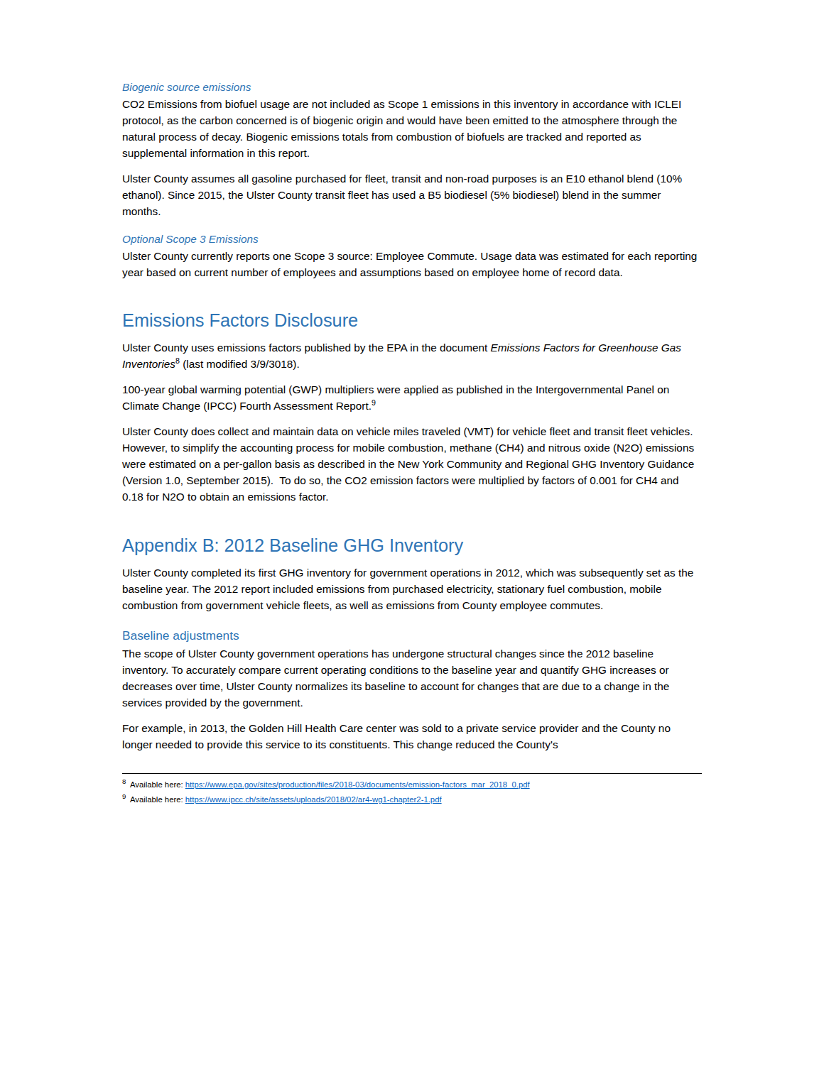Biogenic source emissions
CO2 Emissions from biofuel usage are not included as Scope 1 emissions in this inventory in accordance with ICLEI protocol, as the carbon concerned is of biogenic origin and would have been emitted to the atmosphere through the natural process of decay. Biogenic emissions totals from combustion of biofuels are tracked and reported as supplemental information in this report.
Ulster County assumes all gasoline purchased for fleet, transit and non-road purposes is an E10 ethanol blend (10% ethanol). Since 2015, the Ulster County transit fleet has used a B5 biodiesel (5% biodiesel) blend in the summer months.
Optional Scope 3 Emissions
Ulster County currently reports one Scope 3 source: Employee Commute. Usage data was estimated for each reporting year based on current number of employees and assumptions based on employee home of record data.
Emissions Factors Disclosure
Ulster County uses emissions factors published by the EPA in the document Emissions Factors for Greenhouse Gas Inventories8 (last modified 3/9/3018).
100-year global warming potential (GWP) multipliers were applied as published in the Intergovernmental Panel on Climate Change (IPCC) Fourth Assessment Report.9
Ulster County does collect and maintain data on vehicle miles traveled (VMT) for vehicle fleet and transit fleet vehicles. However, to simplify the accounting process for mobile combustion, methane (CH4) and nitrous oxide (N2O) emissions were estimated on a per-gallon basis as described in the New York Community and Regional GHG Inventory Guidance (Version 1.0, September 2015). To do so, the CO2 emission factors were multiplied by factors of 0.001 for CH4 and 0.18 for N2O to obtain an emissions factor.
Appendix B: 2012 Baseline GHG Inventory
Ulster County completed its first GHG inventory for government operations in 2012, which was subsequently set as the baseline year. The 2012 report included emissions from purchased electricity, stationary fuel combustion, mobile combustion from government vehicle fleets, as well as emissions from County employee commutes.
Baseline adjustments
The scope of Ulster County government operations has undergone structural changes since the 2012 baseline inventory. To accurately compare current operating conditions to the baseline year and quantify GHG increases or decreases over time, Ulster County normalizes its baseline to account for changes that are due to a change in the services provided by the government.
For example, in 2013, the Golden Hill Health Care center was sold to a private service provider and the County no longer needed to provide this service to its constituents. This change reduced the County's
8 Available here: https://www.epa.gov/sites/production/files/2018-03/documents/emission-factors_mar_2018_0.pdf
9 Available here: https://www.ipcc.ch/site/assets/uploads/2018/02/ar4-wg1-chapter2-1.pdf